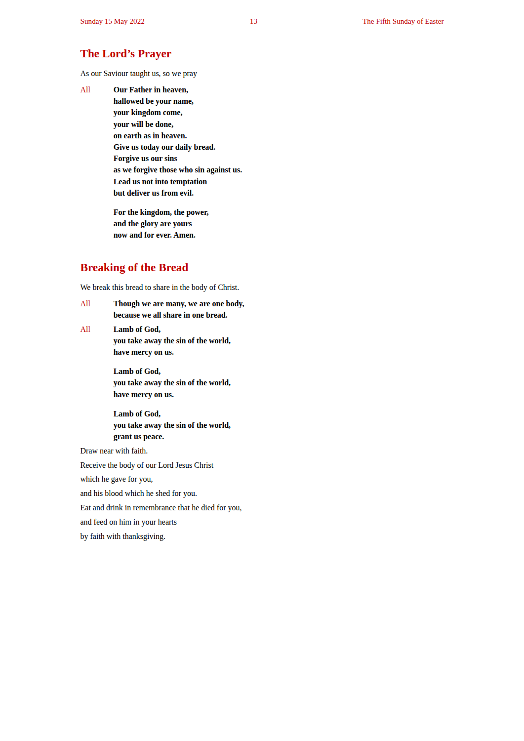Sunday 15 May 2022 13 The Fifth Sunday of Easter
The Lord’s Prayer
As our Saviour taught us, so we pray
All
Our Father in heaven,
hallowed be your name,
your kingdom come,
your will be done,
on earth as in heaven.
Give us today our daily bread.
Forgive us our sins
as we forgive those who sin against us.
Lead us not into temptation
but deliver us from evil.
For the kingdom, the power,
and the glory are yours
now and for ever. Amen.
Breaking of the Bread
We break this bread to share in the body of Christ.
All
Though we are many, we are one body,
because we all share in one bread.
All
Lamb of God,
you take away the sin of the world,
have mercy on us.
Lamb of God,
you take away the sin of the world,
have mercy on us.
Lamb of God,
you take away the sin of the world,
grant us peace.
Draw near with faith.
Receive the body of our Lord Jesus Christ
which he gave for you,
and his blood which he shed for you.
Eat and drink in remembrance that he died for you,
and feed on him in your hearts
by faith with thanksgiving.